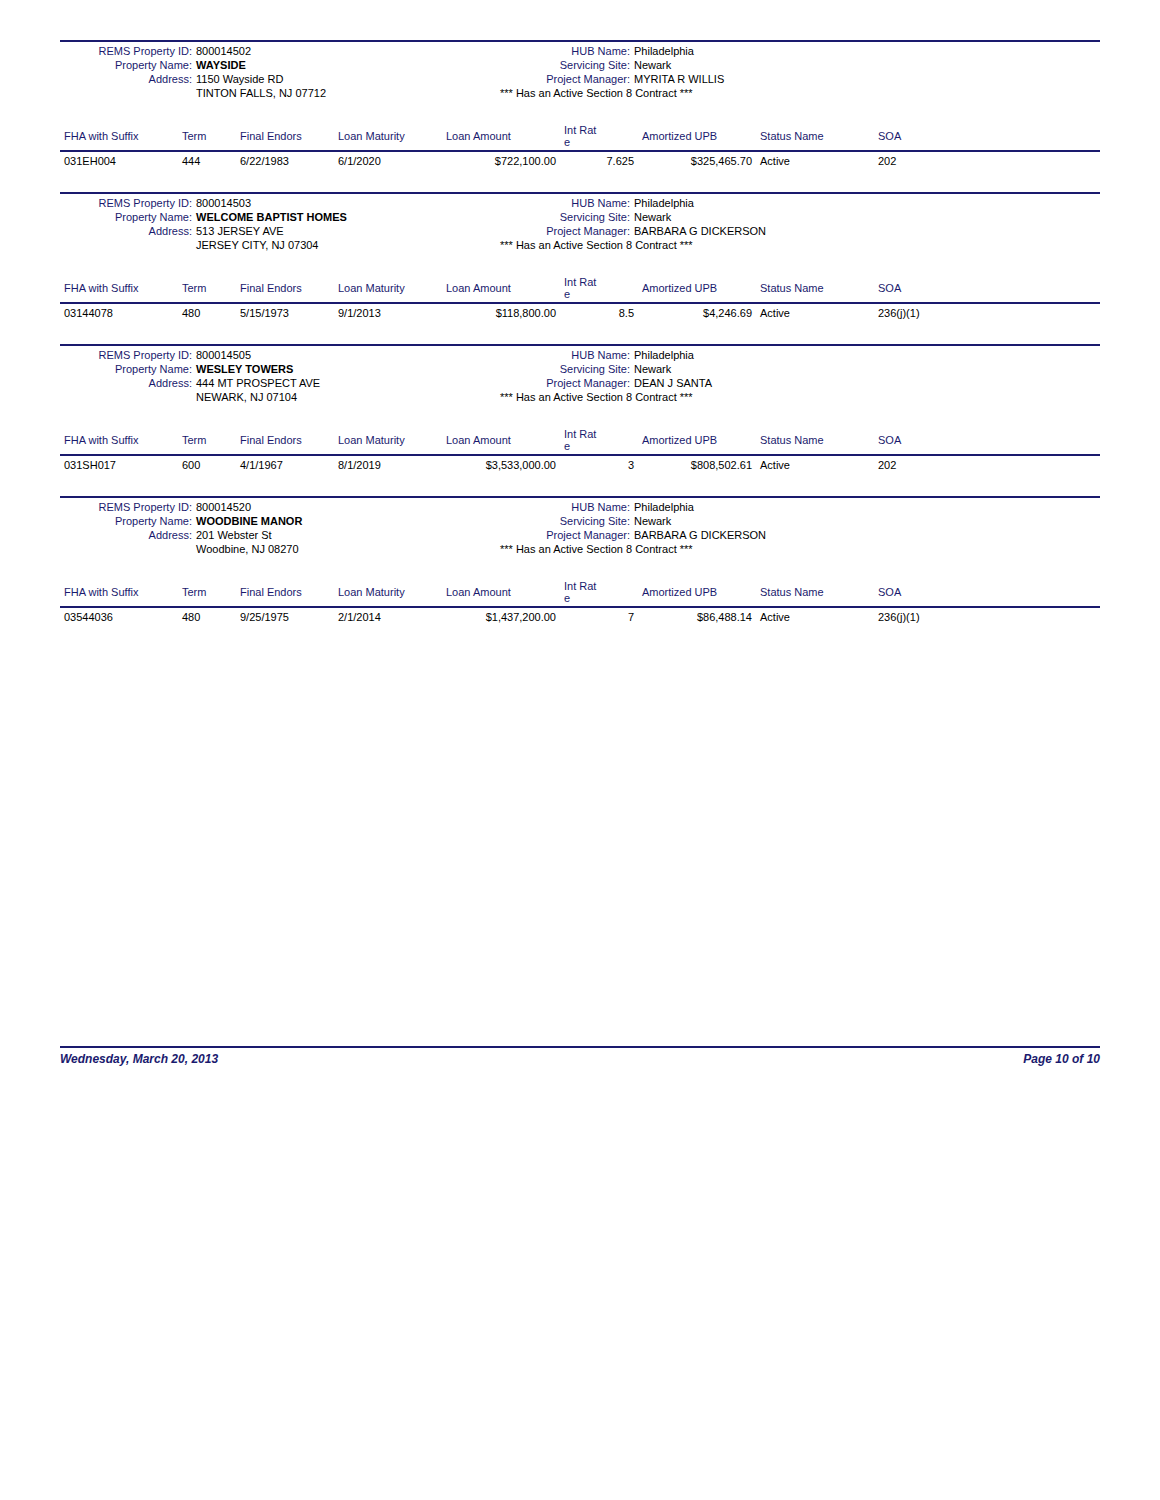| REMS Property ID: | 800014502 | HUB Name: | Philadelphia |
| Property Name: | WAYSIDE | Servicing Site: | Newark |
| Address: | 1150 Wayside RD | Project Manager: | MYRITA R WILLIS |
| | TINTON FALLS, NJ 07712 | *** Has an Active Section 8 Contract *** |
| FHA with Suffix | Term | Final Endors | Loan Maturity | Loan Amount | Int Rat e | Amortized UPB | Status Name | SOA |
| --- | --- | --- | --- | --- | --- | --- | --- | --- |
| 031EH004 | 444 | 6/22/1983 | 6/1/2020 | $722,100.00 | 7.625 | $325,465.70 | Active | 202 |
| REMS Property ID: | 800014503 | HUB Name: | Philadelphia |
| Property Name: | WELCOME BAPTIST HOMES | Servicing Site: | Newark |
| Address: | 513 JERSEY AVE | Project Manager: | BARBARA G DICKERSON |
| | JERSEY CITY, NJ 07304 | *** Has an Active Section 8 Contract *** |
| FHA with Suffix | Term | Final Endors | Loan Maturity | Loan Amount | Int Rat e | Amortized UPB | Status Name | SOA |
| --- | --- | --- | --- | --- | --- | --- | --- | --- |
| 03144078 | 480 | 5/15/1973 | 9/1/2013 | $118,800.00 | 8.5 | $4,246.69 | Active | 236(j)(1) |
| REMS Property ID: | 800014505 | HUB Name: | Philadelphia |
| Property Name: | WESLEY TOWERS | Servicing Site: | Newark |
| Address: | 444 MT PROSPECT AVE | Project Manager: | DEAN J SANTA |
| | NEWARK, NJ 07104 | *** Has an Active Section 8 Contract *** |
| FHA with Suffix | Term | Final Endors | Loan Maturity | Loan Amount | Int Rat e | Amortized UPB | Status Name | SOA |
| --- | --- | --- | --- | --- | --- | --- | --- | --- |
| 031SH017 | 600 | 4/1/1967 | 8/1/2019 | $3,533,000.00 | 3 | $808,502.61 | Active | 202 |
| REMS Property ID: | 800014520 | HUB Name: | Philadelphia |
| Property Name: | WOODBINE MANOR | Servicing Site: | Newark |
| Address: | 201 Webster St | Project Manager: | BARBARA G DICKERSON |
| | Woodbine, NJ 08270 | *** Has an Active Section 8 Contract *** |
| FHA with Suffix | Term | Final Endors | Loan Maturity | Loan Amount | Int Rat e | Amortized UPB | Status Name | SOA |
| --- | --- | --- | --- | --- | --- | --- | --- | --- |
| 03544036 | 480 | 9/25/1975 | 2/1/2014 | $1,437,200.00 | 7 | $86,488.14 | Active | 236(j)(1) |
Wednesday, March 20, 2013 Page 10 of 10